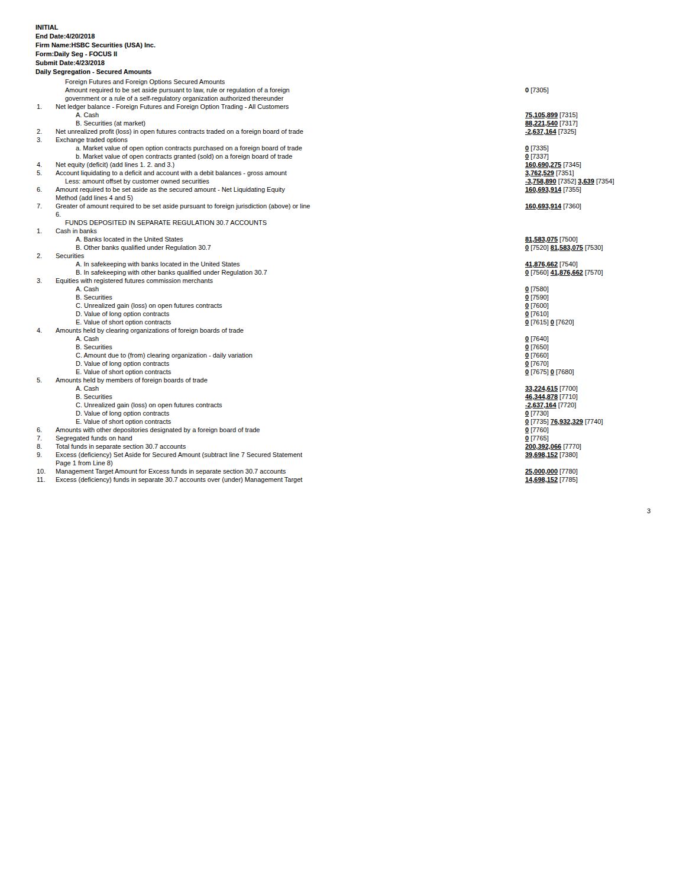INITIAL
End Date:4/20/2018
Firm Name:HSBC Securities (USA) Inc.
Form:Daily Seg - FOCUS II
Submit Date:4/23/2018
Daily Segregation - Secured Amounts
| | Foreign Futures and Foreign Options Secured Amounts | |
| | Amount required to be set aside pursuant to law, rule or regulation of a foreign | 0 [7305] |
| | government or a rule of a self-regulatory organization authorized thereunder | |
| 1. | Net ledger balance - Foreign Futures and Foreign Option Trading - All Customers | |
| | A. Cash | 75,105,899 [7315] |
| | B. Securities (at market) | 88,221,540 [7317] |
| 2. | Net unrealized profit (loss) in open futures contracts traded on a foreign board of trade | -2,637,164 [7325] |
| 3. | Exchange traded options | |
| | a. Market value of open option contracts purchased on a foreign board of trade | 0 [7335] |
| | b. Market value of open contracts granted (sold) on a foreign board of trade | 0 [7337] |
| 4. | Net equity (deficit) (add lines 1. 2. and 3.) | 160,690,275 [7345] |
| 5. | Account liquidating to a deficit and account with a debit balances - gross amount | 3,762,529 [7351] |
| | Less: amount offset by customer owned securities | -3,758,890 [7352] 3,639 [7354] |
| 6. | Amount required to be set aside as the secured amount - Net Liquidating Equity | 160,693,914 [7355] |
| | Method (add lines 4 and 5) | |
| 7. | Greater of amount required to be set aside pursuant to foreign jurisdiction (above) or line | 160,693,914 [7360] |
| | 6. | |
| | FUNDS DEPOSITED IN SEPARATE REGULATION 30.7 ACCOUNTS | |
| 1. | Cash in banks | |
| | A. Banks located in the United States | 81,583,075 [7500] |
| | B. Other banks qualified under Regulation 30.7 | 0 [7520] 81,583,075 [7530] |
| 2. | Securities | |
| | A. In safekeeping with banks located in the United States | 41,876,662 [7540] |
| | B. In safekeeping with other banks qualified under Regulation 30.7 | 0 [7560] 41,876,662 [7570] |
| 3. | Equities with registered futures commission merchants | |
| | A. Cash | 0 [7580] |
| | B. Securities | 0 [7590] |
| | C. Unrealized gain (loss) on open futures contracts | 0 [7600] |
| | D. Value of long option contracts | 0 [7610] |
| | E. Value of short option contracts | 0 [7615] 0 [7620] |
| 4. | Amounts held by clearing organizations of foreign boards of trade | |
| | A. Cash | 0 [7640] |
| | B. Securities | 0 [7650] |
| | C. Amount due to (from) clearing organization - daily variation | 0 [7660] |
| | D. Value of long option contracts | 0 [7670] |
| | E. Value of short option contracts | 0 [7675] 0 [7680] |
| 5. | Amounts held by members of foreign boards of trade | |
| | A. Cash | 33,224,615 [7700] |
| | B. Securities | 46,344,878 [7710] |
| | C. Unrealized gain (loss) on open futures contracts | -2,637,164 [7720] |
| | D. Value of long option contracts | 0 [7730] |
| | E. Value of short option contracts | 0 [7735] 76,932,329 [7740] |
| 6. | Amounts with other depositories designated by a foreign board of trade | 0 [7760] |
| 7. | Segregated funds on hand | 0 [7765] |
| 8. | Total funds in separate section 30.7 accounts | 200,392,066 [7770] |
| 9. | Excess (deficiency) Set Aside for Secured Amount (subtract line 7 Secured Statement | 39,698,152 [7380] |
| | Page 1 from Line 8) | |
| 10. | Management Target Amount for Excess funds in separate section 30.7 accounts | 25,000,000 [7780] |
| 11. | Excess (deficiency) funds in separate 30.7 accounts over (under) Management Target | 14,698,152 [7785] |
3